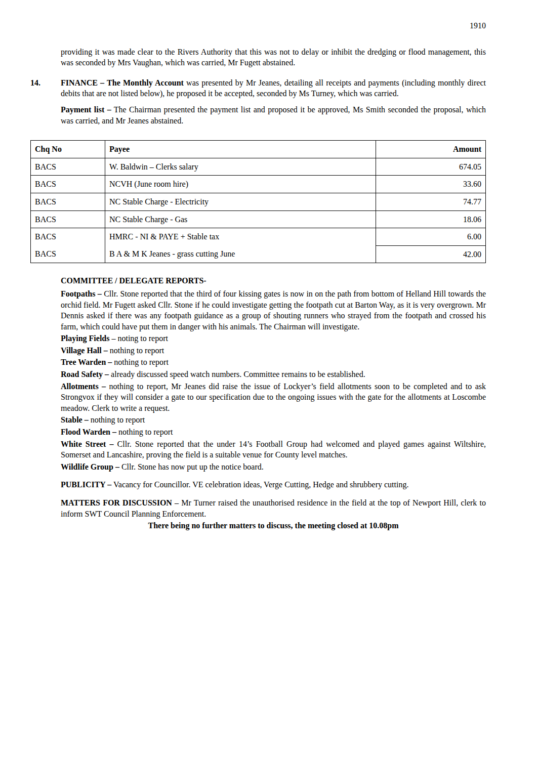1910
providing it was made clear to the Rivers Authority that this was not to delay or inhibit the dredging or flood management, this was seconded by Mrs Vaughan, which was carried, Mr Fugett abstained.
14.
FINANCE – The Monthly Account was presented by Mr Jeanes, detailing all receipts and payments (including monthly direct debits that are not listed below), he proposed it be accepted, seconded by Ms Turney, which was carried.
Payment list – The Chairman presented the payment list and proposed it be approved, Ms Smith seconded the proposal, which was carried, and Mr Jeanes abstained.
| Chq No | Payee | Amount |
| --- | --- | --- |
| BACS | W. Baldwin – Clerks salary | 674.05 |
| BACS | NCVH (June room hire) | 33.60 |
| BACS | NC Stable Charge - Electricity | 74.77 |
| BACS | NC Stable Charge - Gas | 18.06 |
| BACS | HMRC - NI & PAYE + Stable tax | 6.00 |
| BACS | B A & M K Jeanes - grass cutting June | 42.00 |
COMMITTEE / DELEGATE REPORTS-
Footpaths – Cllr. Stone reported that the third of four kissing gates is now in on the path from bottom of Helland Hill towards the orchid field. Mr Fugett asked Cllr. Stone if he could investigate getting the footpath cut at Barton Way, as it is very overgrown. Mr Dennis asked if there was any footpath guidance as a group of shouting runners who strayed from the footpath and crossed his farm, which could have put them in danger with his animals. The Chairman will investigate.
Playing Fields – noting to report
Village Hall – nothing to report
Tree Warden – nothing to report
Road Safety – already discussed speed watch numbers. Committee remains to be established.
Allotments – nothing to report, Mr Jeanes did raise the issue of Lockyer’s field allotments soon to be completed and to ask Strongvox if they will consider a gate to our specification due to the ongoing issues with the gate for the allotments at Loscombe meadow. Clerk to write a request.
Stable – nothing to report
Flood Warden – nothing to report
White Street – Cllr. Stone reported that the under 14’s Football Group had welcomed and played games against Wiltshire, Somerset and Lancashire, proving the field is a suitable venue for County level matches.
Wildlife Group – Cllr. Stone has now put up the notice board.
PUBLICITY – Vacancy for Councillor. VE celebration ideas, Verge Cutting, Hedge and shrubbery cutting.
MATTERS FOR DISCUSSION – Mr Turner raised the unauthorised residence in the field at the top of Newport Hill, clerk to inform SWT Council Planning Enforcement.
There being no further matters to discuss, the meeting closed at 10.08pm